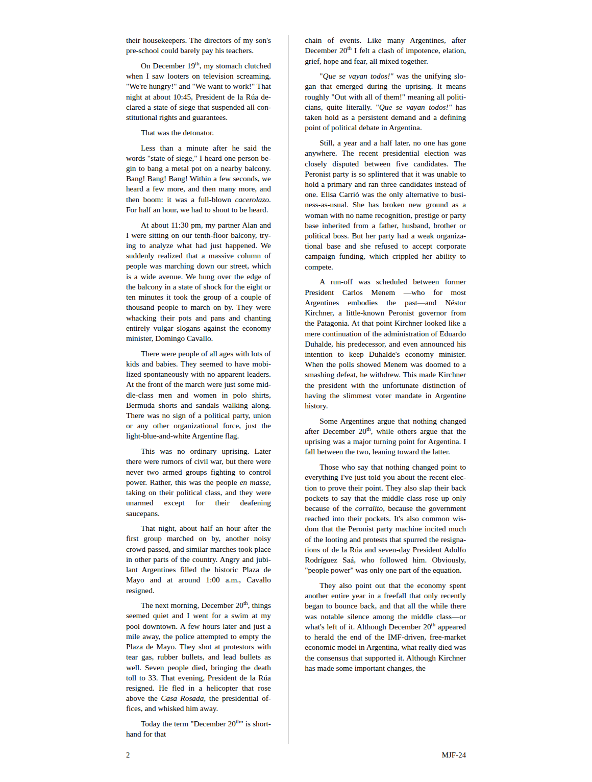their housekeepers. The directors of my son's pre-school could barely pay his teachers.
On December 19th, my stomach clutched when I saw looters on television screaming, "We're hungry!" and "We want to work!" That night at about 10:45, President de la Rúa declared a state of siege that suspended all constitutional rights and guarantees.
That was the detonator.
Less than a minute after he said the words "state of siege," I heard one person begin to bang a metal pot on a nearby balcony. Bang! Bang! Bang! Within a few seconds, we heard a few more, and then many more, and then boom: it was a full-blown cacerolazo. For half an hour, we had to shout to be heard.
At about 11:30 pm, my partner Alan and I were sitting on our tenth-floor balcony, trying to analyze what had just happened. We suddenly realized that a massive column of people was marching down our street, which is a wide avenue. We hung over the edge of the balcony in a state of shock for the eight or ten minutes it took the group of a couple of thousand people to march on by. They were whacking their pots and pans and chanting entirely vulgar slogans against the economy minister, Domingo Cavallo.
There were people of all ages with lots of kids and babies. They seemed to have mobilized spontaneously with no apparent leaders. At the front of the march were just some middle-class men and women in polo shirts, Bermuda shorts and sandals walking along. There was no sign of a political party, union or any other organizational force, just the light-blue-and-white Argentine flag.
This was no ordinary uprising. Later there were rumors of civil war, but there were never two armed groups fighting to control power. Rather, this was the people en masse, taking on their political class, and they were unarmed except for their deafening saucepans.
That night, about half an hour after the first group marched on by, another noisy crowd passed, and similar marches took place in other parts of the country. Angry and jubilant Argentines filled the historic Plaza de Mayo and at around 1:00 a.m., Cavallo resigned.
The next morning, December 20th, things seemed quiet and I went for a swim at my pool downtown. A few hours later and just a mile away, the police attempted to empty the Plaza de Mayo. They shot at protestors with tear gas, rubber bullets, and lead bullets as well. Seven people died, bringing the death toll to 33. That evening, President de la Rúa resigned. He fled in a helicopter that rose above the Casa Rosada, the presidential offices, and whisked him away.
Today the term "December 20th" is shorthand for that
chain of events. Like many Argentines, after December 20th I felt a clash of impotence, elation, grief, hope and fear, all mixed together.
"Que se vayan todos!" was the unifying slogan that emerged during the uprising. It means roughly "Out with all of them!" meaning all politicians, quite literally. "Que se vayan todos!" has taken hold as a persistent demand and a defining point of political debate in Argentina.
Still, a year and a half later, no one has gone anywhere. The recent presidential election was closely disputed between five candidates. The Peronist party is so splintered that it was unable to hold a primary and ran three candidates instead of one. Elisa Carrió was the only alternative to business-as-usual. She has broken new ground as a woman with no name recognition, prestige or party base inherited from a father, husband, brother or political boss. But her party had a weak organizational base and she refused to accept corporate campaign funding, which crippled her ability to compete.
A run-off was scheduled between former President Carlos Menem —who for most Argentines embodies the past—and Néstor Kirchner, a little-known Peronist governor from the Patagonia. At that point Kirchner looked like a mere continuation of the administration of Eduardo Duhalde, his predecessor, and even announced his intention to keep Duhalde's economy minister. When the polls showed Menem was doomed to a smashing defeat, he withdrew. This made Kirchner the president with the unfortunate distinction of having the slimmest voter mandate in Argentine history.
Some Argentines argue that nothing changed after December 20th, while others argue that the uprising was a major turning point for Argentina. I fall between the two, leaning toward the latter.
Those who say that nothing changed point to everything I've just told you about the recent election to prove their point. They also slap their back pockets to say that the middle class rose up only because of the corralito, because the government reached into their pockets. It's also common wisdom that the Peronist party machine incited much of the looting and protests that spurred the resignations of de la Rúa and seven-day President Adolfo Rodríguez Saá, who followed him. Obviously, "people power" was only one part of the equation.
They also point out that the economy spent another entire year in a freefall that only recently began to bounce back, and that all the while there was notable silence among the middle class—or what's left of it. Although December 20th appeared to herald the end of the IMF-driven, free-market economic model in Argentina, what really died was the consensus that supported it. Although Kirchner has made some important changes, the
2 MJF-24